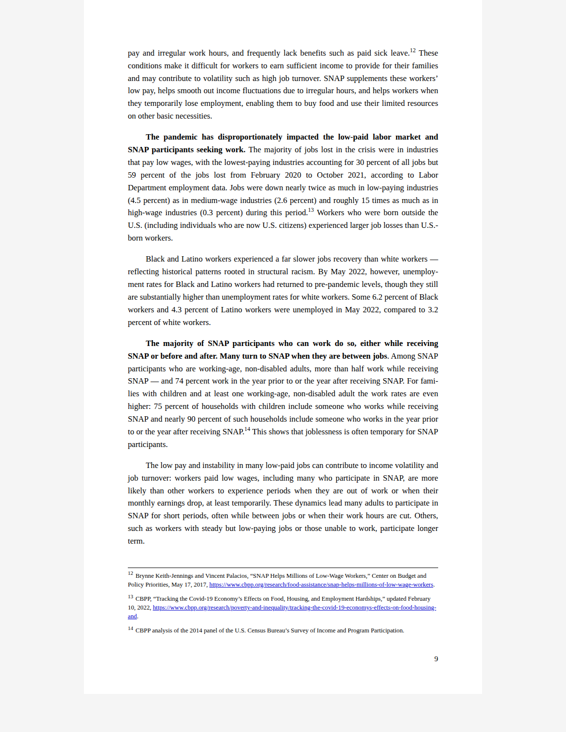pay and irregular work hours, and frequently lack benefits such as paid sick leave.12 These conditions make it difficult for workers to earn sufficient income to provide for their families and may contribute to volatility such as high job turnover. SNAP supplements these workers’ low pay, helps smooth out income fluctuations due to irregular hours, and helps workers when they temporarily lose employment, enabling them to buy food and use their limited resources on other basic necessities.
The pandemic has disproportionately impacted the low-paid labor market and SNAP participants seeking work. The majority of jobs lost in the crisis were in industries that pay low wages, with the lowest-paying industries accounting for 30 percent of all jobs but 59 percent of the jobs lost from February 2020 to October 2021, according to Labor Department employment data. Jobs were down nearly twice as much in low-paying industries (4.5 percent) as in medium-wage industries (2.6 percent) and roughly 15 times as much as in high-wage industries (0.3 percent) during this period.13 Workers who were born outside the U.S. (including individuals who are now U.S. citizens) experienced larger job losses than U.S.-born workers.
Black and Latino workers experienced a far slower jobs recovery than white workers — reflecting historical patterns rooted in structural racism. By May 2022, however, unemployment rates for Black and Latino workers had returned to pre-pandemic levels, though they still are substantially higher than unemployment rates for white workers. Some 6.2 percent of Black workers and 4.3 percent of Latino workers were unemployed in May 2022, compared to 3.2 percent of white workers.
The majority of SNAP participants who can work do so, either while receiving SNAP or before and after. Many turn to SNAP when they are between jobs. Among SNAP participants who are working-age, non-disabled adults, more than half work while receiving SNAP — and 74 percent work in the year prior to or the year after receiving SNAP. For families with children and at least one working-age, non-disabled adult the work rates are even higher: 75 percent of households with children include someone who works while receiving SNAP and nearly 90 percent of such households include someone who works in the year prior to or the year after receiving SNAP.14 This shows that joblessness is often temporary for SNAP participants.
The low pay and instability in many low-paid jobs can contribute to income volatility and job turnover: workers paid low wages, including many who participate in SNAP, are more likely than other workers to experience periods when they are out of work or when their monthly earnings drop, at least temporarily. These dynamics lead many adults to participate in SNAP for short periods, often while between jobs or when their work hours are cut. Others, such as workers with steady but low-paying jobs or those unable to work, participate longer term.
12 Brynne Keith-Jennings and Vincent Palacios, “SNAP Helps Millions of Low-Wage Workers,” Center on Budget and Policy Priorities, May 17, 2017, https://www.cbpp.org/research/food-assistance/snap-helps-millions-of-low-wage-workers.
13 CBPP, “Tracking the Covid-19 Economy’s Effects on Food, Housing, and Employment Hardships,” updated February 10, 2022, https://www.cbpp.org/research/poverty-and-inequality/tracking-the-covid-19-economys-effects-on-food-housing-and.
14 CBPP analysis of the 2014 panel of the U.S. Census Bureau’s Survey of Income and Program Participation.
9